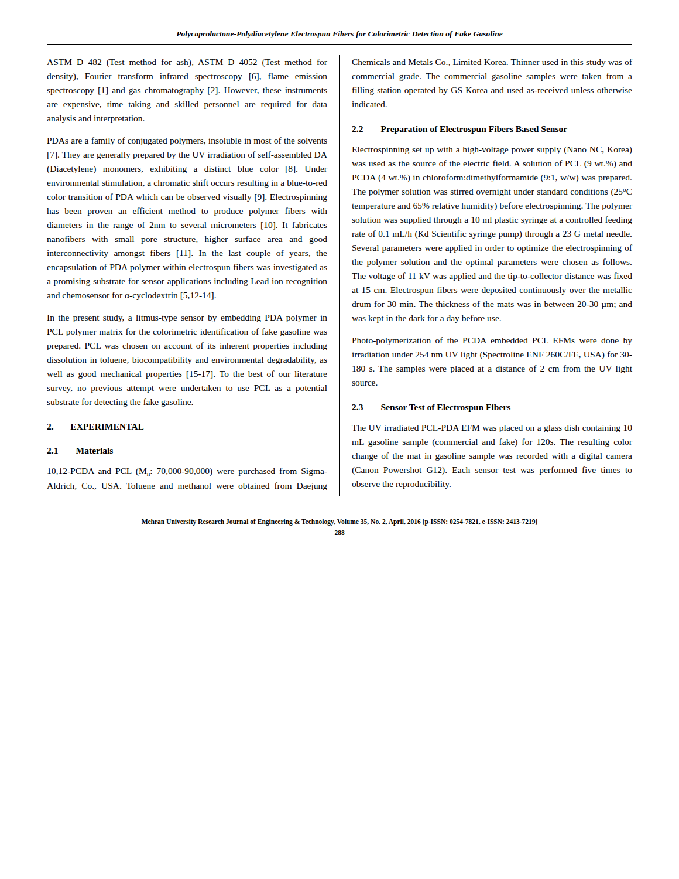Polycaprolactone-Polydiacetylene Electrospun Fibers for Colorimetric Detection of Fake Gasoline
ASTM D 482 (Test method for ash), ASTM D 4052 (Test method for density), Fourier transform infrared spectroscopy [6], flame emission spectroscopy [1] and gas chromatography [2]. However, these instruments are expensive, time taking and skilled personnel are required for data analysis and interpretation.
PDAs are a family of conjugated polymers, insoluble in most of the solvents [7]. They are generally prepared by the UV irradiation of self-assembled DA (Diacetylene) monomers, exhibiting a distinct blue color [8]. Under environmental stimulation, a chromatic shift occurs resulting in a blue-to-red color transition of PDA which can be observed visually [9]. Electrospinning has been proven an efficient method to produce polymer fibers with diameters in the range of 2nm to several micrometers [10]. It fabricates nanofibers with small pore structure, higher surface area and good interconnectivity amongst fibers [11]. In the last couple of years, the encapsulation of PDA polymer within electrospun fibers was investigated as a promising substrate for sensor applications including Lead ion recognition and chemosensor for α-cyclodextrin [5,12-14].
In the present study, a litmus-type sensor by embedding PDA polymer in PCL polymer matrix for the colorimetric identification of fake gasoline was prepared. PCL was chosen on account of its inherent properties including dissolution in toluene, biocompatibility and environmental degradability, as well as good mechanical properties [15-17]. To the best of our literature survey, no previous attempt were undertaken to use PCL as a potential substrate for detecting the fake gasoline.
2. EXPERIMENTAL
2.1 Materials
10,12-PCDA and PCL (Mn: 70,000-90,000) were purchased from Sigma-Aldrich, Co., USA. Toluene and methanol were obtained from Daejung Chemicals and Metals Co., Limited Korea. Thinner used in this study was of commercial grade. The commercial gasoline samples were taken from a filling station operated by GS Korea and used as-received unless otherwise indicated.
2.2 Preparation of Electrospun Fibers Based Sensor
Electrospinning set up with a high-voltage power supply (Nano NC, Korea) was used as the source of the electric field. A solution of PCL (9 wt.%) and PCDA (4 wt.%) in chloroform:dimethylformamide (9:1, w/w) was prepared. The polymer solution was stirred overnight under standard conditions (25oC temperature and 65% relative humidity) before electrospinning. The polymer solution was supplied through a 10 ml plastic syringe at a controlled feeding rate of 0.1 mL/h (Kd Scientific syringe pump) through a 23 G metal needle. Several parameters were applied in order to optimize the electrospinning of the polymer solution and the optimal parameters were chosen as follows. The voltage of 11 kV was applied and the tip-to-collector distance was fixed at 15 cm. Electrospun fibers were deposited continuously over the metallic drum for 30 min. The thickness of the mats was in between 20-30 µm; and was kept in the dark for a day before use.
Photo-polymerization of the PCDA embedded PCL EFMs were done by irradiation under 254 nm UV light (Spectroline ENF 260C/FE, USA) for 30-180 s. The samples were placed at a distance of 2 cm from the UV light source.
2.3 Sensor Test of Electrospun Fibers
The UV irradiated PCL-PDA EFM was placed on a glass dish containing 10 mL gasoline sample (commercial and fake) for 120s. The resulting color change of the mat in gasoline sample was recorded with a digital camera (Canon Powershot G12). Each sensor test was performed five times to observe the reproducibility.
Mehran University Research Journal of Engineering & Technology, Volume 35, No. 2, April, 2016 [p-ISSN: 0254-7821, e-ISSN: 2413-7219] 288